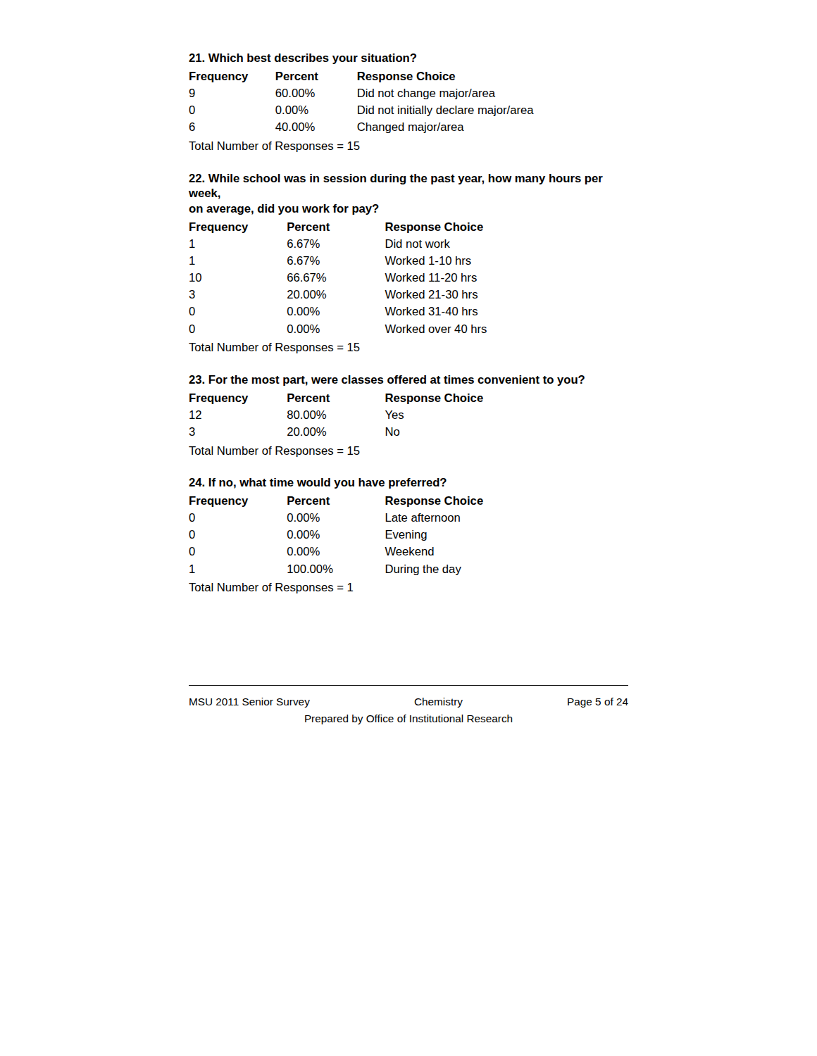21. Which best describes your situation?
| Frequency | Percent | Response Choice |
| --- | --- | --- |
| 9 | 60.00% | Did not change major/area |
| 0 | 0.00% | Did not initially declare major/area |
| 6 | 40.00% | Changed major/area |
Total Number of Responses = 15
22. While school was in session during the past year, how many hours per week,
on average, did you work for pay?
| Frequency | Percent | Response Choice |
| --- | --- | --- |
| 1 | 6.67% | Did not work |
| 1 | 6.67% | Worked 1-10 hrs |
| 10 | 66.67% | Worked 11-20 hrs |
| 3 | 20.00% | Worked 21-30 hrs |
| 0 | 0.00% | Worked 31-40 hrs |
| 0 | 0.00% | Worked over 40 hrs |
Total Number of Responses = 15
23. For the most part, were classes offered at times convenient to you?
| Frequency | Percent | Response Choice |
| --- | --- | --- |
| 12 | 80.00% | Yes |
| 3 | 20.00% | No |
Total Number of Responses = 15
24. If no, what time would you have preferred?
| Frequency | Percent | Response Choice |
| --- | --- | --- |
| 0 | 0.00% | Late afternoon |
| 0 | 0.00% | Evening |
| 0 | 0.00% | Weekend |
| 1 | 100.00% | During the day |
Total Number of Responses = 1
MSU 2011 Senior Survey
Chemistry
Page 5 of 24
Prepared by Office of Institutional Research